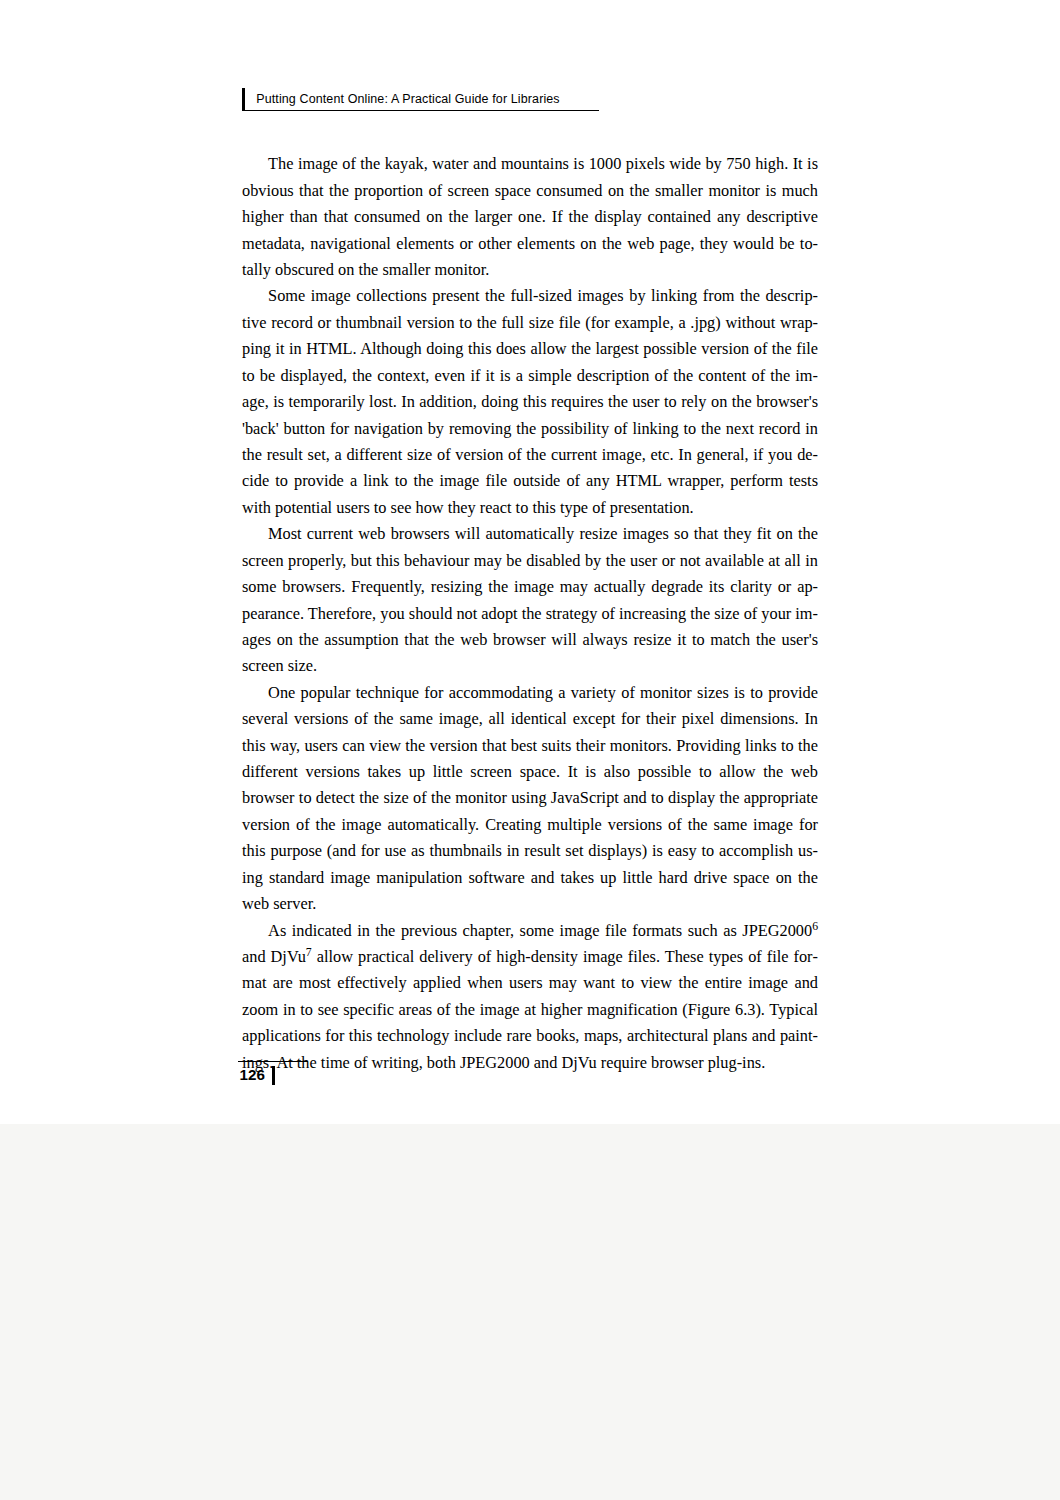Putting Content Online: A Practical Guide for Libraries
The image of the kayak, water and mountains is 1000 pixels wide by 750 high. It is obvious that the proportion of screen space consumed on the smaller monitor is much higher than that consumed on the larger one. If the display contained any descriptive metadata, navigational elements or other elements on the web page, they would be totally obscured on the smaller monitor.
Some image collections present the full-sized images by linking from the descriptive record or thumbnail version to the full size file (for example, a .jpg) without wrapping it in HTML. Although doing this does allow the largest possible version of the file to be displayed, the context, even if it is a simple description of the content of the image, is temporarily lost. In addition, doing this requires the user to rely on the browser's 'back' button for navigation by removing the possibility of linking to the next record in the result set, a different size of version of the current image, etc. In general, if you decide to provide a link to the image file outside of any HTML wrapper, perform tests with potential users to see how they react to this type of presentation.
Most current web browsers will automatically resize images so that they fit on the screen properly, but this behaviour may be disabled by the user or not available at all in some browsers. Frequently, resizing the image may actually degrade its clarity or appearance. Therefore, you should not adopt the strategy of increasing the size of your images on the assumption that the web browser will always resize it to match the user's screen size.
One popular technique for accommodating a variety of monitor sizes is to provide several versions of the same image, all identical except for their pixel dimensions. In this way, users can view the version that best suits their monitors. Providing links to the different versions takes up little screen space. It is also possible to allow the web browser to detect the size of the monitor using JavaScript and to display the appropriate version of the image automatically. Creating multiple versions of the same image for this purpose (and for use as thumbnails in result set displays) is easy to accomplish using standard image manipulation software and takes up little hard drive space on the web server.
As indicated in the previous chapter, some image file formats such as JPEG20006 and DjVu7 allow practical delivery of high-density image files. These types of file format are most effectively applied when users may want to view the entire image and zoom in to see specific areas of the image at higher magnification (Figure 6.3). Typical applications for this technology include rare books, maps, architectural plans and paintings. At the time of writing, both JPEG2000 and DjVu require browser plug-ins.
126